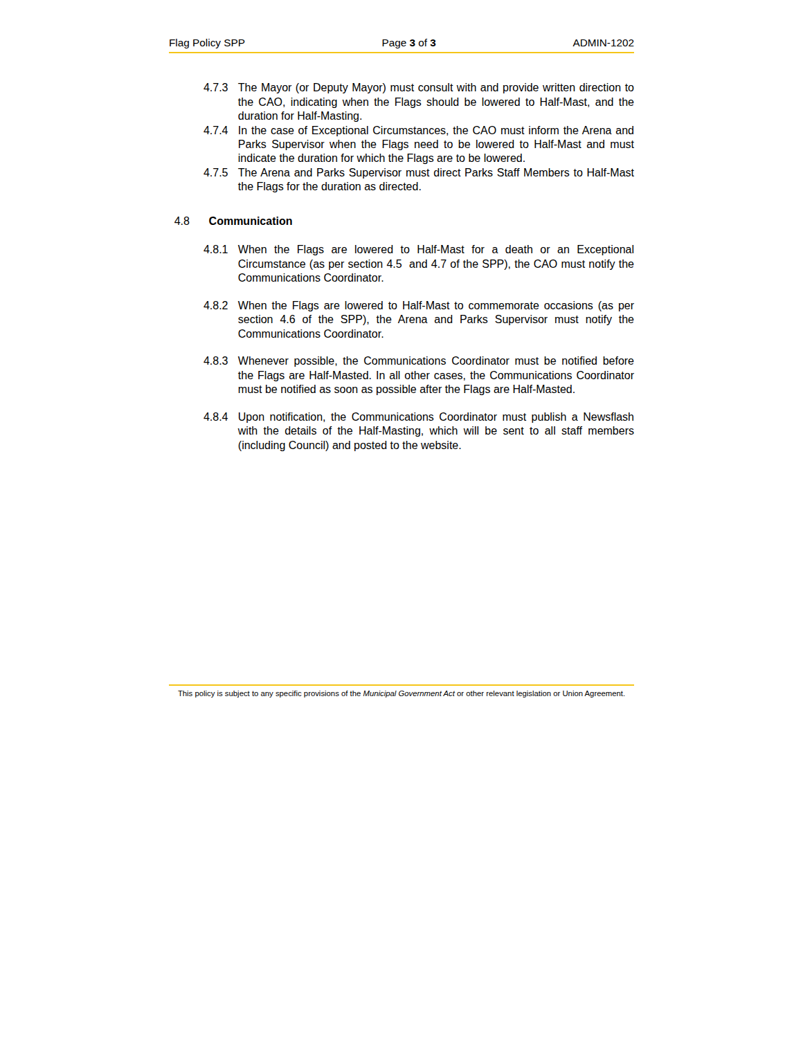Flag Policy SPP
Page 3 of 3
ADMIN-1202
4.7.3
The Mayor (or Deputy Mayor) must consult with and provide written direction to the CAO, indicating when the Flags should be lowered to Half-Mast, and the duration for Half-Masting.
4.7.4
In the case of Exceptional Circumstances, the CAO must inform the Arena and Parks Supervisor when the Flags need to be lowered to Half-Mast and must indicate the duration for which the Flags are to be lowered.
4.7.5
The Arena and Parks Supervisor must direct Parks Staff Members to Half-Mast the Flags for the duration as directed.
4.8
Communication
4.8.1
When the Flags are lowered to Half-Mast for a death or an Exceptional Circumstance (as per section 4.5 and 4.7 of the SPP), the CAO must notify the Communications Coordinator.
4.8.2
When the Flags are lowered to Half-Mast to commemorate occasions (as per section 4.6 of the SPP), the Arena and Parks Supervisor must notify the Communications Coordinator.
4.8.3
Whenever possible, the Communications Coordinator must be notified before the Flags are Half-Masted. In all other cases, the Communications Coordinator must be notified as soon as possible after the Flags are Half-Masted.
4.8.4
Upon notification, the Communications Coordinator must publish a Newsflash with the details of the Half-Masting, which will be sent to all staff members (including Council) and posted to the website.
This policy is subject to any specific provisions of the Municipal Government Act or other relevant legislation or Union Agreement.